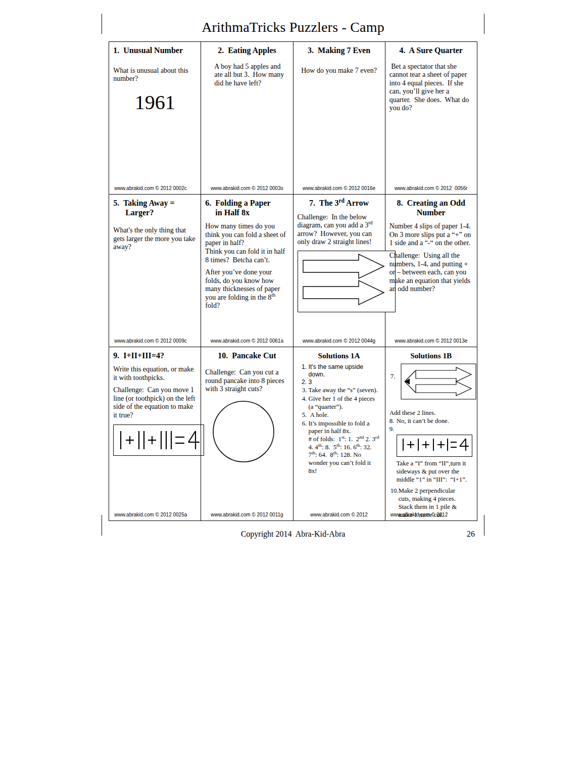ArithmaTricks Puzzlers - Camp
| 1. Unusual Number What is unusual about this number? 1961 www.abrakid.com © 2012 0002c | 2. Eating Apples A boy had 5 apples and ate all but 3. How many did he have left? www.abrakid.com © 2012 0003s | 3. Making 7 Even How do you make 7 even? www.abrakid.com © 2012 0016e | 4. A Sure Quarter Bet a spectator that she cannot tear a sheet of paper into 4 equal pieces. If she can, you’ll give her a quarter. She does. What do you do? www.abrakid.com © 2012 0056r |
| 5. Taking Away = Larger? What's the only thing that gets larger the more you take away? www.abrakid.com © 2012 0009c | 6. Folding a Paper in Half 8x How many times do you think you can fold a sheet of paper in half? Think you can fold it in half 8 times? Betcha can’t. After you’ve done your folds, do you know how many thicknesses of paper you are folding in the 8 th fold? www.abrakid.com © 2012 0061a | 7. The 3 rd Arrow Challenge: In the below diagram, can you add a 3 rd arrow? However, you can only draw 2 straight lines! www.abrakid.com © 2012 0044g | 8. Creating an Odd Number Number 4 slips of paper 1-4. On 3 more slips put a “+” on 1 side and a “-“ on the other. Challenge: Using all the numbers, 1-4, and putting + or – between each, can you make an equation that yields an odd number? www.abrakid.com © 2012 0013e |
| 9. I+II+III=4? Write this equation, or make it with toothpicks. Challenge: Can you move 1 line (or toothpick) on the left side of the equation to make it true? www.abrakid.com © 2012 0025a | 10. Pancake Cut Challenge: Can you cut a round pancake into 8 pieces with 3 straight cuts? www.abrakid.com © 2012 0011g | Solutions 1A It's the same upside down. 3 Take away the “s” (seven). Give her 1 of the 4 pieces (a “quarter”). A hole. It’s impossible to fold a paper in half 8x. # of folds: 1 st : 1. 2 nd 2. 3 rd 4. 4 th : 8. 5 th : 16. 6 th : 32. 7 th : 64. 8 th : 128. No wonder you can’t fold it 8x! www.abrakid.com © 2012 | Solutions 1B 7. Add these 2 lines. 8. No, it can’t be done. 9. Take a “I” from “II”,turn it sideways & put over the middle “1” in “III”: “I+1”. 10.Make 2 perpendicular cuts, making 4 pieces. Stack them in 1 pile & make 1 more cut. www.abrakid.com © 2012 |
Copyright 2014 Abra-Kid-Abra 26